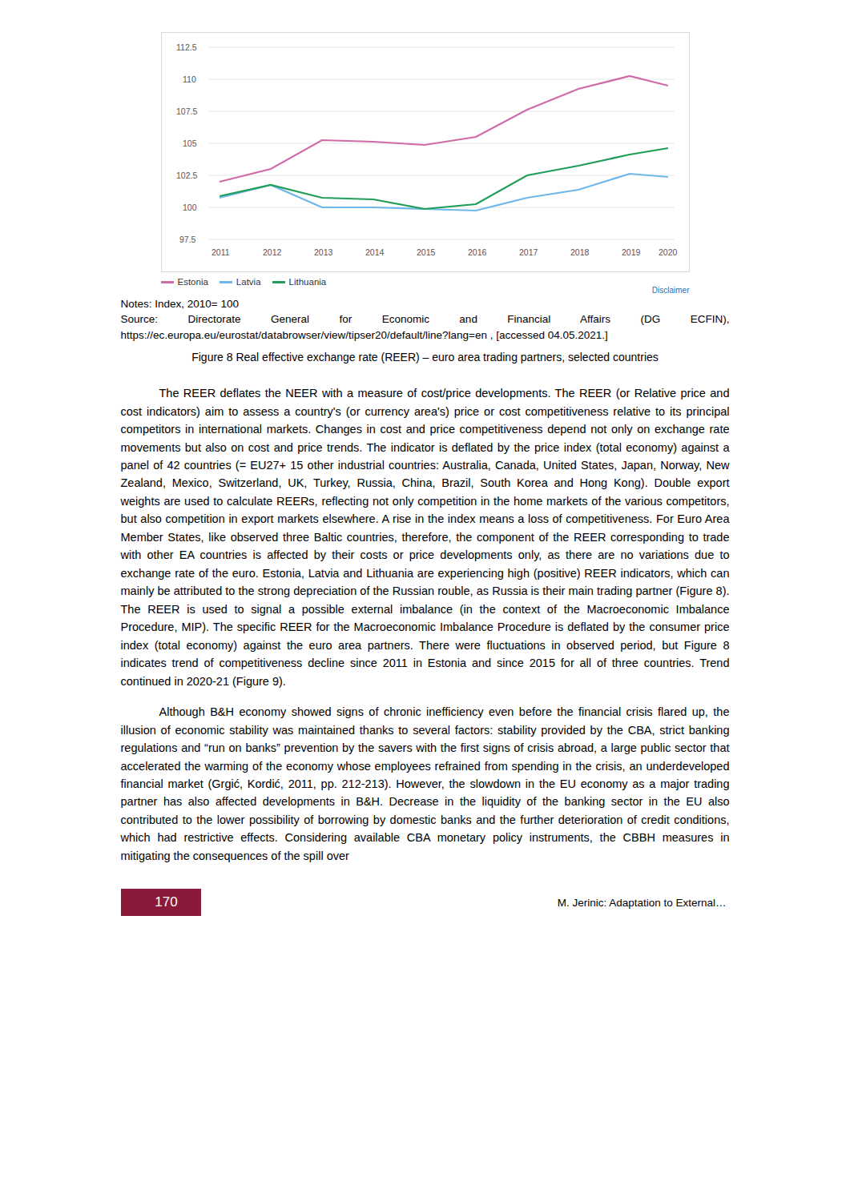112.5 110 107.5 105 102.5 100 97.5 2011 2012 2013 2014 2015 2016 2017 2018 2019 2020
Estonia Latvia Lithuania Disclaimer
Notes: Index, 2010= 100
Source: Directorate General for Economic and Financial Affairs (DG ECFIN), https://ec.europa.eu/eurostat/databrowser/view/tipser20/default/line?lang=en , [accessed 04.05.2021.]
Figure 8 Real effective exchange rate (REER) – euro area trading partners, selected countries
The REER deflates the NEER with a measure of cost/price developments. The REER (or Relative price and cost indicators) aim to assess a country's (or currency area's) price or cost competitiveness relative to its principal competitors in international markets. Changes in cost and price competitiveness depend not only on exchange rate movements but also on cost and price trends. The indicator is deflated by the price index (total economy) against a panel of 42 countries (= EU27+ 15 other industrial countries: Australia, Canada, United States, Japan, Norway, New Zealand, Mexico, Switzerland, UK, Turkey, Russia, China, Brazil, South Korea and Hong Kong). Double export weights are used to calculate REERs, reflecting not only competition in the home markets of the various competitors, but also competition in export markets elsewhere. A rise in the index means a loss of competitiveness. For Euro Area Member States, like observed three Baltic countries, therefore, the component of the REER corresponding to trade with other EA countries is affected by their costs or price developments only, as there are no variations due to exchange rate of the euro. Estonia, Latvia and Lithuania are experiencing high (positive) REER indicators, which can mainly be attributed to the strong depreciation of the Russian rouble, as Russia is their main trading partner (Figure 8). The REER is used to signal a possible external imbalance (in the context of the Macroeconomic Imbalance Procedure, MIP). The specific REER for the Macroeconomic Imbalance Procedure is deflated by the consumer price index (total economy) against the euro area partners. There were fluctuations in observed period, but Figure 8 indicates trend of competitiveness decline since 2011 in Estonia and since 2015 for all of three countries. Trend continued in 2020-21 (Figure 9).
Although B&H economy showed signs of chronic inefficiency even before the financial crisis flared up, the illusion of economic stability was maintained thanks to several factors: stability provided by the CBA, strict banking regulations and “run on banks” prevention by the savers with the first signs of crisis abroad, a large public sector that accelerated the warming of the economy whose employees refrained from spending in the crisis, an underdeveloped financial market (Grgić, Kordić, 2011, pp. 212-213). However, the slowdown in the EU economy as a major trading partner has also affected developments in B&H. Decrease in the liquidity of the banking sector in the EU also contributed to the lower possibility of borrowing by domestic banks and the further deterioration of credit conditions, which had restrictive effects. Considering available CBA monetary policy instruments, the CBBH measures in mitigating the consequences of the spill over
170
M. Jerinic: Adaptation to External…